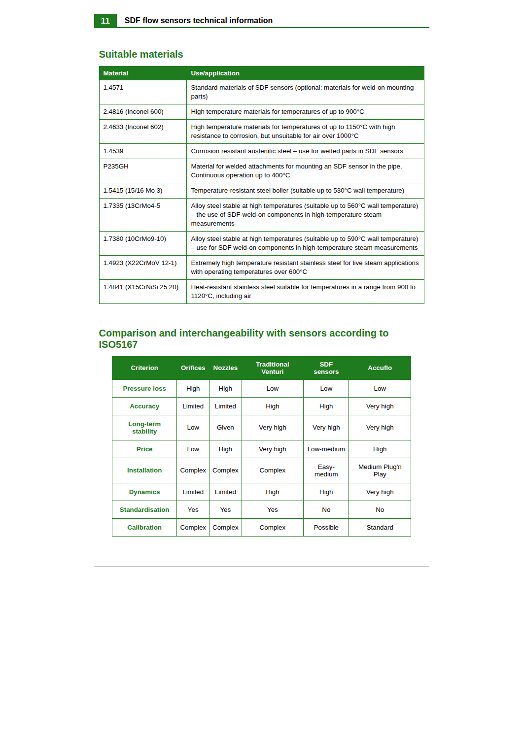11
SDF flow sensors technical information
Suitable materials
| Material | Use/application |
| --- | --- |
| 1.4571 | Standard materials of SDF sensors (optional: materials for weld-on mounting parts) |
| 2.4816 (Inconel 600) | High temperature materials for temperatures of up to 900°C |
| 2.4633 (Inconel 602) | High temperature materials for temperatures of up to 1150°C with high resistance to corrosion, but unsuitable for air over 1000°C |
| 1.4539 | Corrosion resistant austenitic steel – use for wetted parts in SDF sensors |
| P235GH | Material for welded attachments for mounting an SDF sensor in the pipe. Continuous operation up to 400°C |
| 1.5415 (15/16 Mo 3) | Temperature-resistant steel boiler (suitable up to 530°C wall temperature) |
| 1.7335 (13CrMo4-5 | Alloy steel stable at high temperatures (suitable up to 560°C wall temperature) – the use of SDF-weld-on components in high-temperature steam measurements |
| 1.7380 (10CrMo9-10) | Alloy steel stable at high temperatures (suitable up to 590°C wall temperature) – use for SDF weld-on components in high-temperature steam measurements |
| 1.4923 (X22CrMoV 12-1) | Extremely high temperature resistant stainless steel for live steam applications with operating temperatures over 600°C |
| 1.4841 (X15CrNiSi 25 20) | Heat-resistant stainless steel suitable for temperatures in a range from 900 to 1120°C, including air |
Comparison and interchangeability with sensors according to ISO5167
| Criterion | Orifices | Nozzles | Traditional Venturi | SDF sensors | Accuflo |
| --- | --- | --- | --- | --- | --- |
| Pressure loss | High | High | Low | Low | Low |
| Accuracy | Limited | Limited | High | High | Very high |
| Long-term stability | Low | Given | Very high | Very high | Very high |
| Price | Low | High | Very high | Low-medium | High |
| Installation | Complex | Complex | Complex | Easy-medium | Medium Plug'n Play |
| Dynamics | Limited | Limited | High | High | Very high |
| Standardisation | Yes | Yes | Yes | No | No |
| Calibration | Complex | Complex | Complex | Possible | Standard |